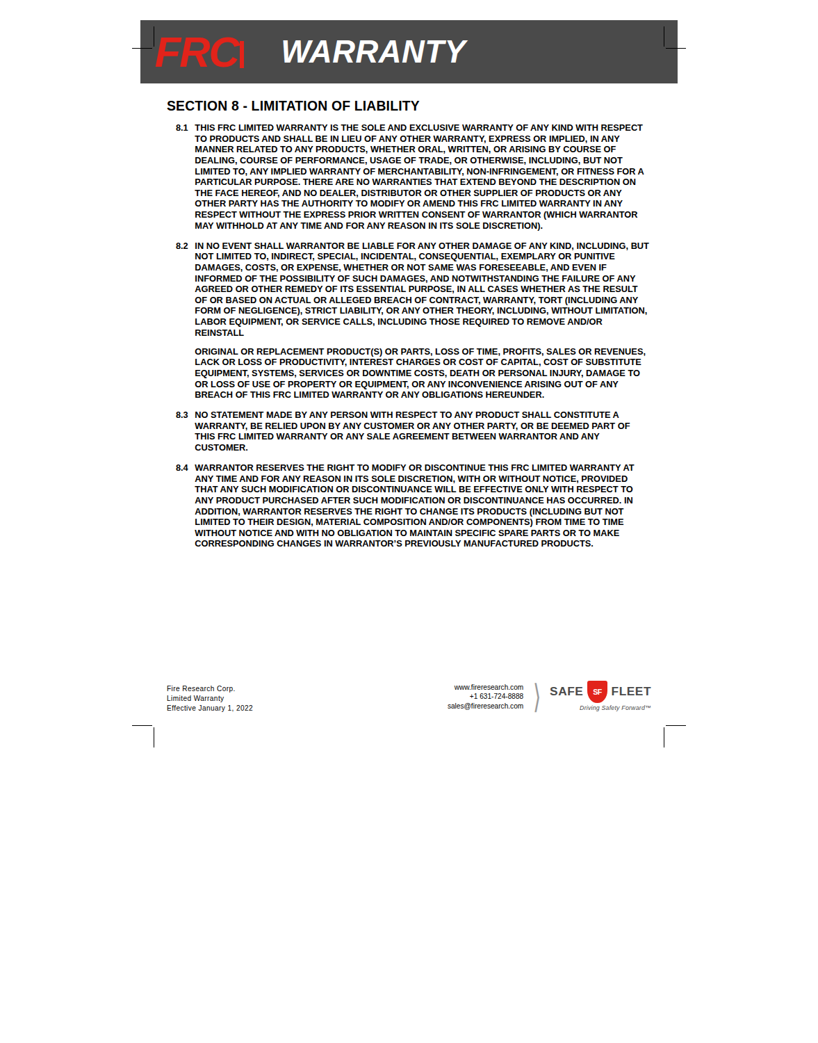FRC
WARRANTY
SECTION 8 - LIMITATION OF LIABILITY
8.1
THIS FRC LIMITED WARRANTY IS THE SOLE AND EXCLUSIVE WARRANTY OF ANY KIND WITH RESPECT TO PRODUCTS AND SHALL BE IN LIEU OF ANY OTHER WARRANTY, EXPRESS OR IMPLIED, IN ANY MANNER RELATED TO ANY PRODUCTS, WHETHER ORAL, WRITTEN, OR ARISING BY COURSE OF DEALING, COURSE OF PERFORMANCE, USAGE OF TRADE, OR OTHERWISE, INCLUDING, BUT NOT LIMITED TO, ANY IMPLIED WARRANTY OF MERCHANTABILITY, NON-INFRINGEMENT, OR FITNESS FOR A PARTICULAR PURPOSE. THERE ARE NO WARRANTIES THAT EXTEND BEYOND THE DESCRIPTION ON THE FACE HEREOF, AND NO DEALER, DISTRIBUTOR OR OTHER SUPPLIER OF PRODUCTS OR ANY OTHER PARTY HAS THE AUTHORITY TO MODIFY OR AMEND THIS FRC LIMITED WARRANTY IN ANY RESPECT WITHOUT THE EXPRESS PRIOR WRITTEN CONSENT OF WARRANTOR (WHICH WARRANTOR MAY WITHHOLD AT ANY TIME AND FOR ANY REASON IN ITS SOLE DISCRETION).
8.2
IN NO EVENT SHALL WARRANTOR BE LIABLE FOR ANY OTHER DAMAGE OF ANY KIND, INCLUDING, BUT NOT LIMITED TO, INDIRECT, SPECIAL, INCIDENTAL, CONSEQUENTIAL, EXEMPLARY OR PUNITIVE DAMAGES, COSTS, OR EXPENSE, WHETHER OR NOT SAME WAS FORESEEABLE, AND EVEN IF INFORMED OF THE POSSIBILITY OF SUCH DAMAGES, AND NOTWITHSTANDING THE FAILURE OF ANY AGREED OR OTHER REMEDY OF ITS ESSENTIAL PURPOSE, IN ALL CASES WHETHER AS THE RESULT OF OR BASED ON ACTUAL OR ALLEGED BREACH OF CONTRACT, WARRANTY, TORT (INCLUDING ANY FORM OF NEGLIGENCE), STRICT LIABILITY, OR ANY OTHER THEORY, INCLUDING, WITHOUT LIMITATION, LABOR EQUIPMENT, OR SERVICE CALLS, INCLUDING THOSE REQUIRED TO REMOVE AND/OR REINSTALL
ORIGINAL OR REPLACEMENT PRODUCT(S) OR PARTS, LOSS OF TIME, PROFITS, SALES OR REVENUES, LACK OR LOSS OF PRODUCTIVITY, INTEREST CHARGES OR COST OF CAPITAL, COST OF SUBSTITUTE EQUIPMENT, SYSTEMS, SERVICES OR DOWNTIME COSTS, DEATH OR PERSONAL INJURY, DAMAGE TO OR LOSS OF USE OF PROPERTY OR EQUIPMENT, OR ANY INCONVENIENCE ARISING OUT OF ANY BREACH OF THIS FRC LIMITED WARRANTY OR ANY OBLIGATIONS HEREUNDER.
8.3
NO STATEMENT MADE BY ANY PERSON WITH RESPECT TO ANY PRODUCT SHALL CONSTITUTE A WARRANTY, BE RELIED UPON BY ANY CUSTOMER OR ANY OTHER PARTY, OR BE DEEMED PART OF THIS FRC LIMITED WARRANTY OR ANY SALE AGREEMENT BETWEEN WARRANTOR AND ANY CUSTOMER.
8.4
WARRANTOR RESERVES THE RIGHT TO MODIFY OR DISCONTINUE THIS FRC LIMITED WARRANTY AT ANY TIME AND FOR ANY REASON IN ITS SOLE DISCRETION, WITH OR WITHOUT NOTICE, PROVIDED THAT ANY SUCH MODIFICATION OR DISCONTINUANCE WILL BE EFFECTIVE ONLY WITH RESPECT TO ANY PRODUCT PURCHASED AFTER SUCH MODIFICATION OR DISCONTINUANCE HAS OCCURRED. IN ADDITION, WARRANTOR RESERVES THE RIGHT TO CHANGE ITS PRODUCTS (INCLUDING BUT NOT LIMITED TO THEIR DESIGN, MATERIAL COMPOSITION AND/OR COMPONENTS) FROM TIME TO TIME WITHOUT NOTICE AND WITH NO OBLIGATION TO MAINTAIN SPECIFIC SPARE PARTS OR TO MAKE CORRESPONDING CHANGES IN WARRANTOR’S PREVIOUSLY MANUFACTURED PRODUCTS.
Fire Research Corp.
Limited Warranty
Effective January 1, 2022
www.fireresearch.com
+1 631-724-8888
sales@fireresearch.com
⟩
SAFE FLEET
Driving Safety Forward™